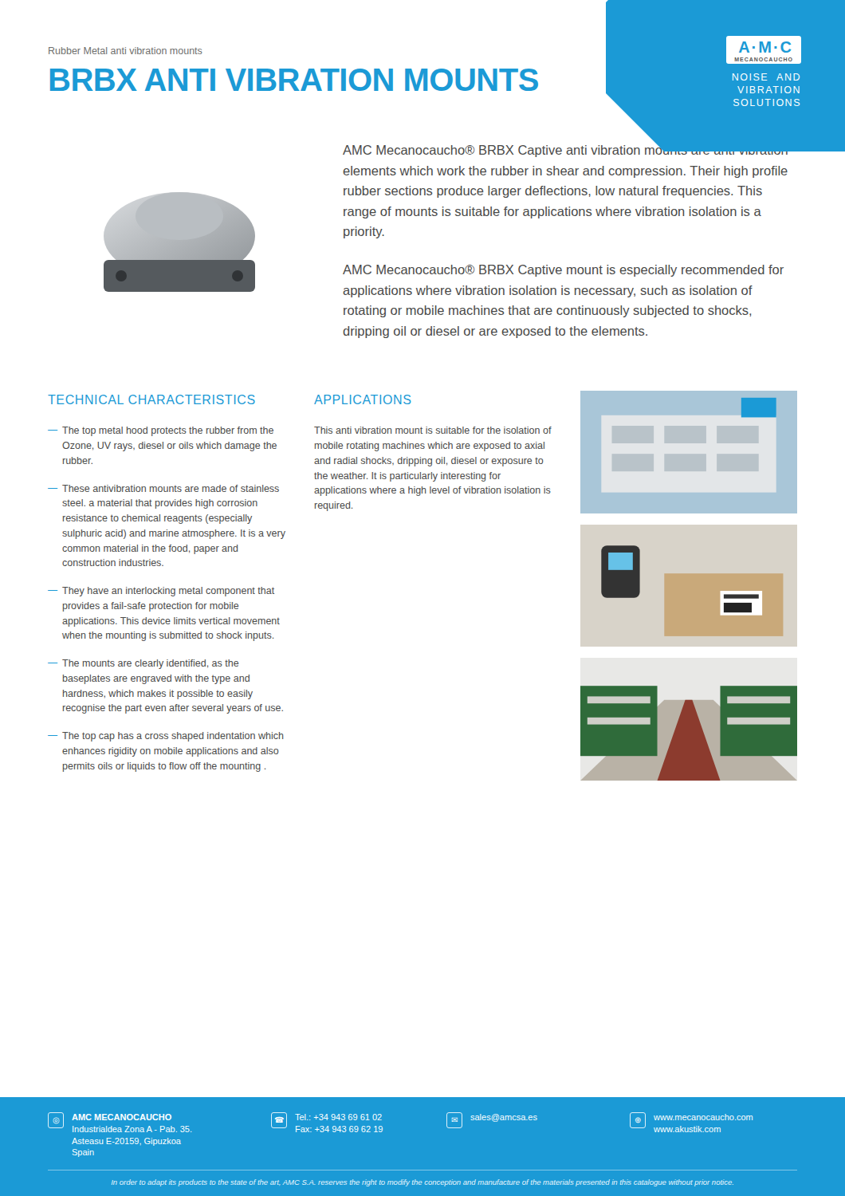A·M·CMECANOCAUCHO
Noise and
Vibration
Solutions
Rubber Metal anti vibration mounts
BRBX Anti Vibration Mounts
AMC Mecanocaucho® BRBX Captive anti vibration mounts are anti vibration elements which work the rubber in shear and compression. Their high profile rubber sections produce larger deflections, low natural frequencies. This range of mounts is suitable for applications where vibration isolation is a priority.
AMC Mecanocaucho® BRBX Captive mount is especially recommended for applications where vibration isolation is necessary, such as isolation of rotating or mobile machines that are continuously subjected to shocks, dripping oil or diesel or are exposed to the elements.
Technical characteristics
The top metal hood protects the rubber from the Ozone, UV rays, diesel or oils which damage the rubber.
These antivibration mounts are made of stainless steel. a material that provides high corrosion resistance to chemical reagents (especially sulphuric acid) and marine atmosphere. It is a very common material in the food, paper and construction industries.
They have an interlocking metal component that provides a fail-safe protection for mobile applications. This device limits vertical movement when the mounting is submitted to shock inputs.
The mounts are clearly identified, as the baseplates are engraved with the type and hardness, which makes it possible to easily recognise the part even after several years of use.
The top cap has a cross shaped indentation which enhances rigidity on mobile applications and also permits oils or liquids to flow off the mounting .
Applications
This anti vibration mount is suitable for the isolation of mobile rotating machines which are exposed to axial and radial shocks, dripping oil, diesel or exposure to the weather. It is particularly interesting for applications where a high level of vibration isolation is required.
◎
AMC MECANOCAUCHO
Industrialdea Zona A - Pab. 35.
Asteasu E-20159, Gipuzkoa
Spain
☎
Tel.: +34 943 69 61 02
Fax: +34 943 69 62 19
✉
sales@amcsa.es
⊕
www.mecanocaucho.com
www.akustik.com
In order to adapt its products to the state of the art, AMC S.A. reserves the right to modify the conception and manufacture of the materials presented in this catalogue without prior notice.